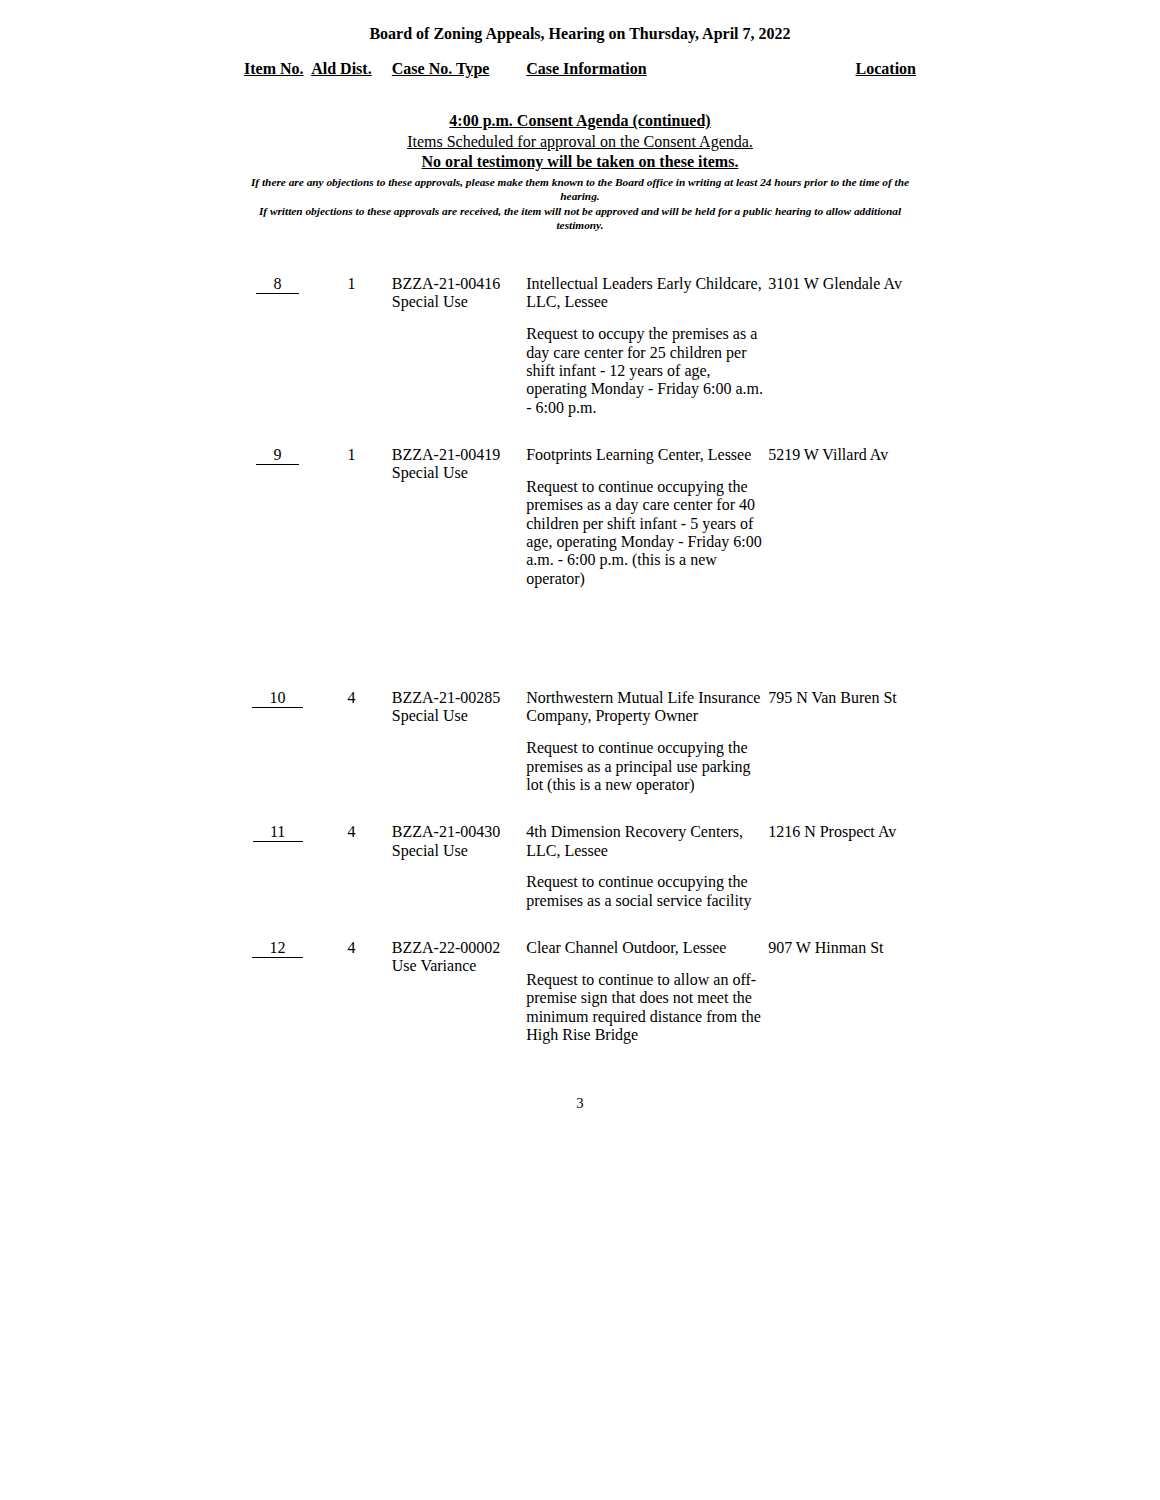Board of Zoning Appeals, Hearing on Thursday, April 7, 2022
| Item No. | Ald Dist. | Case No. Type | Case Information | Location |
4:00 p.m. Consent Agenda (continued)
Items Scheduled for approval on the Consent Agenda.
No oral testimony will be taken on these items.
If there are any objections to these approvals, please make them known to the Board office in writing at least 24 hours prior to the time of the hearing.
If written objections to these approvals are received, the item will not be approved and will be held for a public hearing to allow additional testimony.
| 8 | 1 | BZZA-21-00416 Special Use | Intellectual Leaders Early Childcare, LLC, Lessee Request to occupy the premises as a day care center for 25 children per shift infant - 12 years of age, operating Monday - Friday 6:00 a.m. - 6:00 p.m. | 3101 W Glendale Av |
| 9 | 1 | BZZA-21-00419 Special Use | Footprints Learning Center, Lessee Request to continue occupying the premises as a day care center for 40 children per shift infant - 5 years of age, operating Monday - Friday 6:00 a.m. - 6:00 p.m. (this is a new operator) | 5219 W Villard Av |
| 10 | 4 | BZZA-21-00285 Special Use | Northwestern Mutual Life Insurance Company, Property Owner Request to continue occupying the premises as a principal use parking lot (this is a new operator) | 795 N Van Buren St |
| 11 | 4 | BZZA-21-00430 Special Use | 4th Dimension Recovery Centers, LLC, Lessee Request to continue occupying the premises as a social service facility | 1216 N Prospect Av |
| 12 | 4 | BZZA-22-00002 Use Variance | Clear Channel Outdoor, Lessee Request to continue to allow an off-premise sign that does not meet the minimum required distance from the High Rise Bridge | 907 W Hinman St |
3